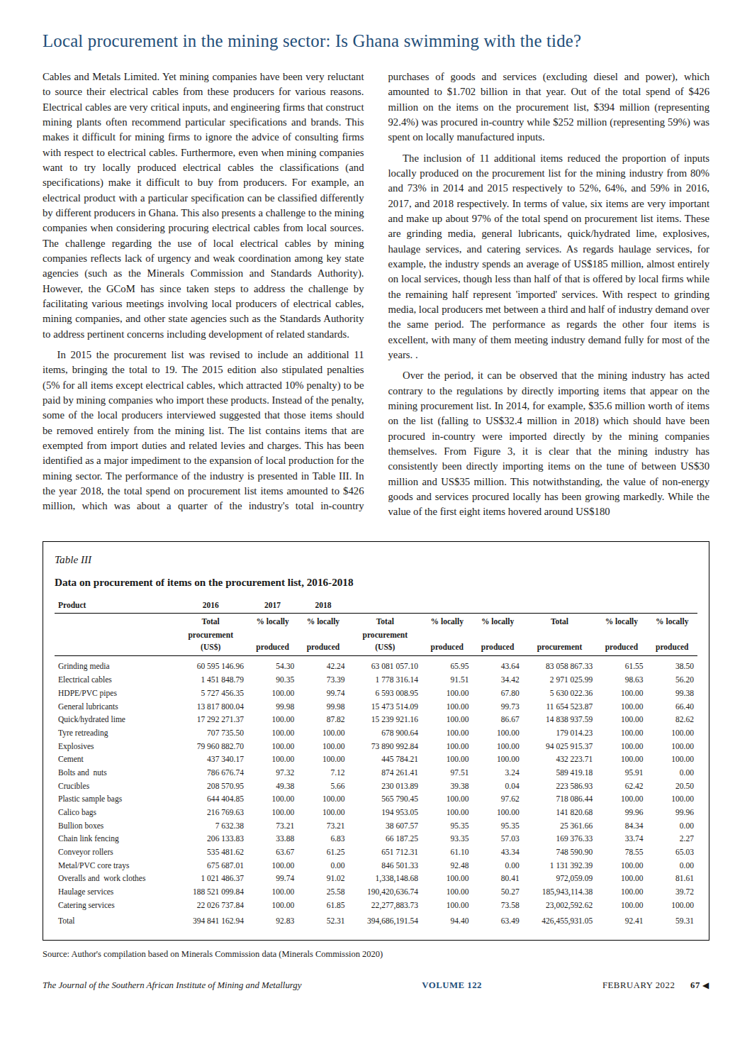Local procurement in the mining sector: Is Ghana swimming with the tide?
Cables and Metals Limited. Yet mining companies have been very reluctant to source their electrical cables from these producers for various reasons. Electrical cables are very critical inputs, and engineering firms that construct mining plants often recommend particular specifications and brands. This makes it difficult for mining firms to ignore the advice of consulting firms with respect to electrical cables. Furthermore, even when mining companies want to try locally produced electrical cables the classifications (and specifications) make it difficult to buy from producers. For example, an electrical product with a particular specification can be classified differently by different producers in Ghana. This also presents a challenge to the mining companies when considering procuring electrical cables from local sources. The challenge regarding the use of local electrical cables by mining companies reflects lack of urgency and weak coordination among key state agencies (such as the Minerals Commission and Standards Authority). However, the GCoM has since taken steps to address the challenge by facilitating various meetings involving local producers of electrical cables, mining companies, and other state agencies such as the Standards Authority to address pertinent concerns including development of related standards.
In 2015 the procurement list was revised to include an additional 11 items, bringing the total to 19. The 2015 edition also stipulated penalties (5% for all items except electrical cables, which attracted 10% penalty) to be paid by mining companies who import these products. Instead of the penalty, some of the local producers interviewed suggested that those items should be removed entirely from the mining list. The list contains items that are exempted from import duties and related levies and charges. This has been identified as a major impediment to the expansion of local production for the mining sector. The performance of the industry is presented in Table III. In the year 2018, the total spend on procurement list items amounted to $426 million, which was about a quarter of the industry's total in-country purchases of goods and services (excluding diesel and power), which amounted to $1.702 billion in that year. Out of the total spend of $426 million on the items on the procurement list, $394 million (representing 92.4%) was procured in-country while $252 million (representing 59%) was spent on locally manufactured inputs.
The inclusion of 11 additional items reduced the proportion of inputs locally produced on the procurement list for the mining industry from 80% and 73% in 2014 and 2015 respectively to 52%, 64%, and 59% in 2016, 2017, and 2018 respectively. In terms of value, six items are very important and make up about 97% of the total spend on procurement list items. These are grinding media, general lubricants, quick/hydrated lime, explosives, haulage services, and catering services. As regards haulage services, for example, the industry spends an average of US$185 million, almost entirely on local services, though less than half of that is offered by local firms while the remaining half represent 'imported' services. With respect to grinding media, local producers met between a third and half of industry demand over the same period. The performance as regards the other four items is excellent, with many of them meeting industry demand fully for most of the years. .
Over the period, it can be observed that the mining industry has acted contrary to the regulations by directly importing items that appear on the mining procurement list. In 2014, for example, $35.6 million worth of items on the list (falling to US$32.4 million in 2018) which should have been procured in-country were imported directly by the mining companies themselves. From Figure 3, it is clear that the mining industry has consistently been directly importing items on the tune of between US$30 million and US$35 million. This notwithstanding, the value of non-energy goods and services procured locally has been growing markedly. While the value of the first eight items hovered around US$180
Table III
Data on procurement of items on the procurement list, 2016-2018
| Product | 2016 | 2017 | 2018 | | | | | | |
| --- | --- | --- | --- | --- | --- | --- | --- | --- | --- |
| | Total | % locally | % locally | Total | % locally | % locally | Total | % locally | % locally |
| | procurement (US$) | produced | produced | procurement (US$) | produced | produced | procurement | produced | produced |
| Grinding media | 60 595 146.96 | 54.30 | 42.24 | 63 081 057.10 | 65.95 | 43.64 | 83 058 867.33 | 61.55 | 38.50 |
| Electrical cables | 1 451 848.79 | 90.35 | 73.39 | 1 778 316.14 | 91.51 | 34.42 | 2 971 025.99 | 98.63 | 56.20 |
| HDPE/PVC pipes | 5 727 456.35 | 100.00 | 99.74 | 6 593 008.95 | 100.00 | 67.80 | 5 630 022.36 | 100.00 | 99.38 |
| General lubricants | 13 817 800.04 | 99.98 | 99.98 | 15 473 514.09 | 100.00 | 99.73 | 11 654 523.87 | 100.00 | 66.40 |
| Quick/hydrated lime | 17 292 271.37 | 100.00 | 87.82 | 15 239 921.16 | 100.00 | 86.67 | 14 838 937.59 | 100.00 | 82.62 |
| Tyre retreading | 707 735.50 | 100.00 | 100.00 | 678 900.64 | 100.00 | 100.00 | 179 014.23 | 100.00 | 100.00 |
| Explosives | 79 960 882.70 | 100.00 | 100.00 | 73 890 992.84 | 100.00 | 100.00 | 94 025 915.37 | 100.00 | 100.00 |
| Cement | 437 340.17 | 100.00 | 100.00 | 445 784.21 | 100.00 | 100.00 | 432 223.71 | 100.00 | 100.00 |
| Bolts and nuts | 786 676.74 | 97.32 | 7.12 | 874 261.41 | 97.51 | 3.24 | 589 419.18 | 95.91 | 0.00 |
| Crucibles | 208 570.95 | 49.38 | 5.66 | 230 013.89 | 39.38 | 0.04 | 223 586.93 | 62.42 | 20.50 |
| Plastic sample bags | 644 404.85 | 100.00 | 100.00 | 565 790.45 | 100.00 | 97.62 | 718 086.44 | 100.00 | 100.00 |
| Calico bags | 216 769.63 | 100.00 | 100.00 | 194 953.05 | 100.00 | 100.00 | 141 820.68 | 99.96 | 99.96 |
| Bullion boxes | 7 632.38 | 73.21 | 73.21 | 38 607.57 | 95.35 | 95.35 | 25 361.66 | 84.34 | 0.00 |
| Chain link fencing | 206 133.83 | 33.88 | 6.83 | 66 187.25 | 93.35 | 57.03 | 169 376.33 | 33.74 | 2.27 |
| Conveyor rollers | 535 481.62 | 63.67 | 61.25 | 651 712.31 | 61.10 | 43.34 | 748 590.90 | 78.55 | 65.03 |
| Metal/PVC core trays | 675 687.01 | 100.00 | 0.00 | 846 501.33 | 92.48 | 0.00 | 1 131 392.39 | 100.00 | 0.00 |
| Overalls and work clothes | 1 021 486.37 | 99.74 | 91.02 | 1,338,148.68 | 100.00 | 80.41 | 972,059.09 | 100.00 | 81.61 |
| Haulage services | 188 521 099.84 | 100.00 | 25.58 | 190,420,636.74 | 100.00 | 50.27 | 185,943,114.38 | 100.00 | 39.72 |
| Catering services | 22 026 737.84 | 100.00 | 61.85 | 22,277,883.73 | 100.00 | 73.58 | 23,002,592.62 | 100.00 | 100.00 |
| Total | 394 841 162.94 | 92.83 | 52.31 | 394,686,191.54 | 94.40 | 63.49 | 426,455,931.05 | 92.41 | 59.31 |
Source: Author's compilation based on Minerals Commission data (Minerals Commission 2020)
The Journal of the Southern African Institute of Mining and Metallurgy
VOLUME 122
FEBRUARY 2022 67 ◀